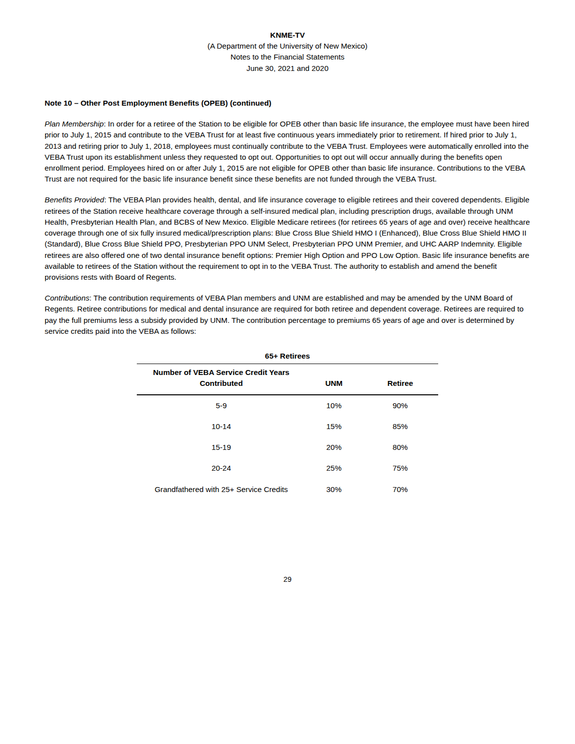KNME-TV
(A Department of the University of New Mexico)
Notes to the Financial Statements
June 30, 2021 and 2020
Note 10 – Other Post Employment Benefits (OPEB) (continued)
Plan Membership: In order for a retiree of the Station to be eligible for OPEB other than basic life insurance, the employee must have been hired prior to July 1, 2015 and contribute to the VEBA Trust for at least five continuous years immediately prior to retirement. If hired prior to July 1, 2013 and retiring prior to July 1, 2018, employees must continually contribute to the VEBA Trust. Employees were automatically enrolled into the VEBA Trust upon its establishment unless they requested to opt out. Opportunities to opt out will occur annually during the benefits open enrollment period. Employees hired on or after July 1, 2015 are not eligible for OPEB other than basic life insurance. Contributions to the VEBA Trust are not required for the basic life insurance benefit since these benefits are not funded through the VEBA Trust.
Benefits Provided: The VEBA Plan provides health, dental, and life insurance coverage to eligible retirees and their covered dependents. Eligible retirees of the Station receive healthcare coverage through a self-insured medical plan, including prescription drugs, available through UNM Health, Presbyterian Health Plan, and BCBS of New Mexico. Eligible Medicare retirees (for retirees 65 years of age and over) receive healthcare coverage through one of six fully insured medical/prescription plans: Blue Cross Blue Shield HMO I (Enhanced), Blue Cross Blue Shield HMO II (Standard), Blue Cross Blue Shield PPO, Presbyterian PPO UNM Select, Presbyterian PPO UNM Premier, and UHC AARP Indemnity. Eligible retirees are also offered one of two dental insurance benefit options: Premier High Option and PPO Low Option. Basic life insurance benefits are available to retirees of the Station without the requirement to opt in to the VEBA Trust. The authority to establish and amend the benefit provisions rests with Board of Regents.
Contributions: The contribution requirements of VEBA Plan members and UNM are established and may be amended by the UNM Board of Regents. Retiree contributions for medical and dental insurance are required for both retiree and dependent coverage. Retirees are required to pay the full premiums less a subsidy provided by UNM. The contribution percentage to premiums 65 years of age and over is determined by service credits paid into the VEBA as follows:
65+ Retirees
| Number of VEBA Service Credit Years Contributed | UNM | Retiree |
| --- | --- | --- |
| 5-9 | 10% | 90% |
| 10-14 | 15% | 85% |
| 15-19 | 20% | 80% |
| 20-24 | 25% | 75% |
| Grandfathered with 25+ Service Credits | 30% | 70% |
29